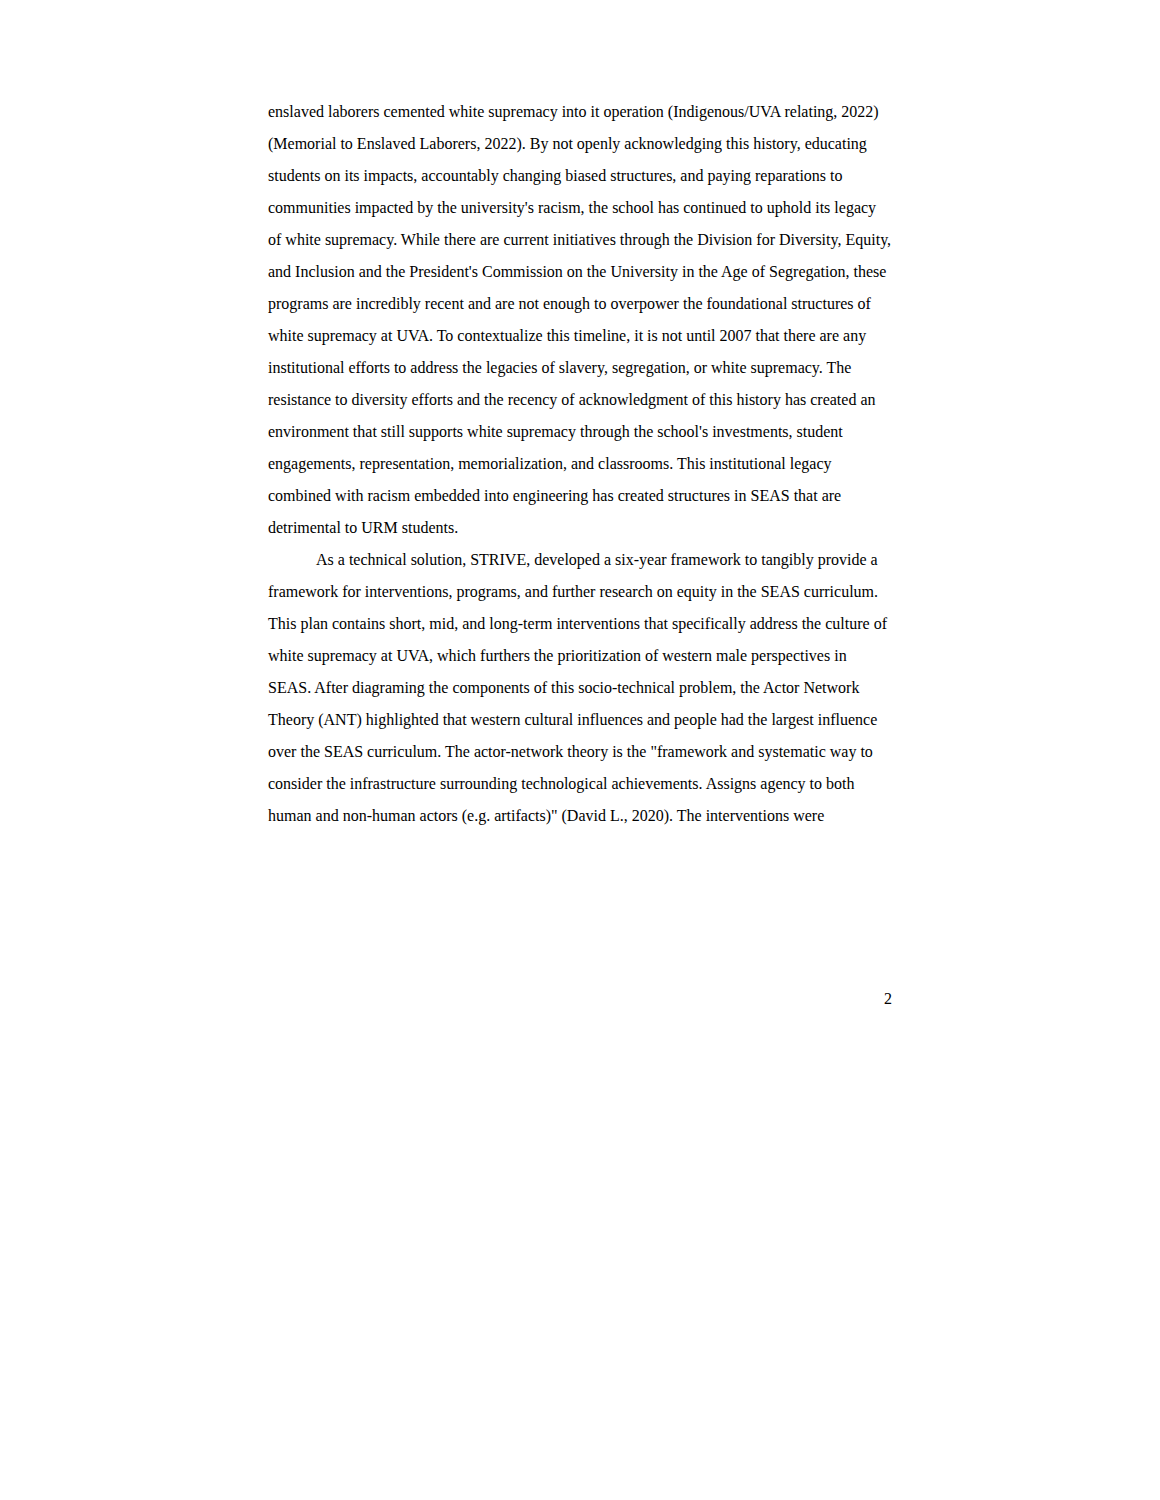enslaved laborers cemented white supremacy into it operation (Indigenous/UVA relating, 2022)(Memorial to Enslaved Laborers, 2022). By not openly acknowledging this history, educating students on its impacts, accountably changing biased structures, and paying reparations to communities impacted by the university's racism, the school has continued to uphold its legacy of white supremacy. While there are current initiatives through the Division for Diversity, Equity, and Inclusion and the President's Commission on the University in the Age of Segregation, these programs are incredibly recent and are not enough to overpower the foundational structures of white supremacy at UVA. To contextualize this timeline, it is not until 2007 that there are any institutional efforts to address the legacies of slavery, segregation, or white supremacy. The resistance to diversity efforts and the recency of acknowledgment of this history has created an environment that still supports white supremacy through the school's investments, student engagements, representation, memorialization, and classrooms. This institutional legacy combined with racism embedded into engineering has created structures in SEAS that are detrimental to URM students.
As a technical solution, STRIVE, developed a six-year framework to tangibly provide a framework for interventions, programs, and further research on equity in the SEAS curriculum. This plan contains short, mid, and long-term interventions that specifically address the culture of white supremacy at UVA, which furthers the prioritization of western male perspectives in SEAS. After diagraming the components of this socio-technical problem, the Actor Network Theory (ANT) highlighted that western cultural influences and people had the largest influence over the SEAS curriculum. The actor-network theory is the "framework and systematic way to consider the infrastructure surrounding technological achievements. Assigns agency to both human and non-human actors (e.g. artifacts)" (David L., 2020). The interventions were
2